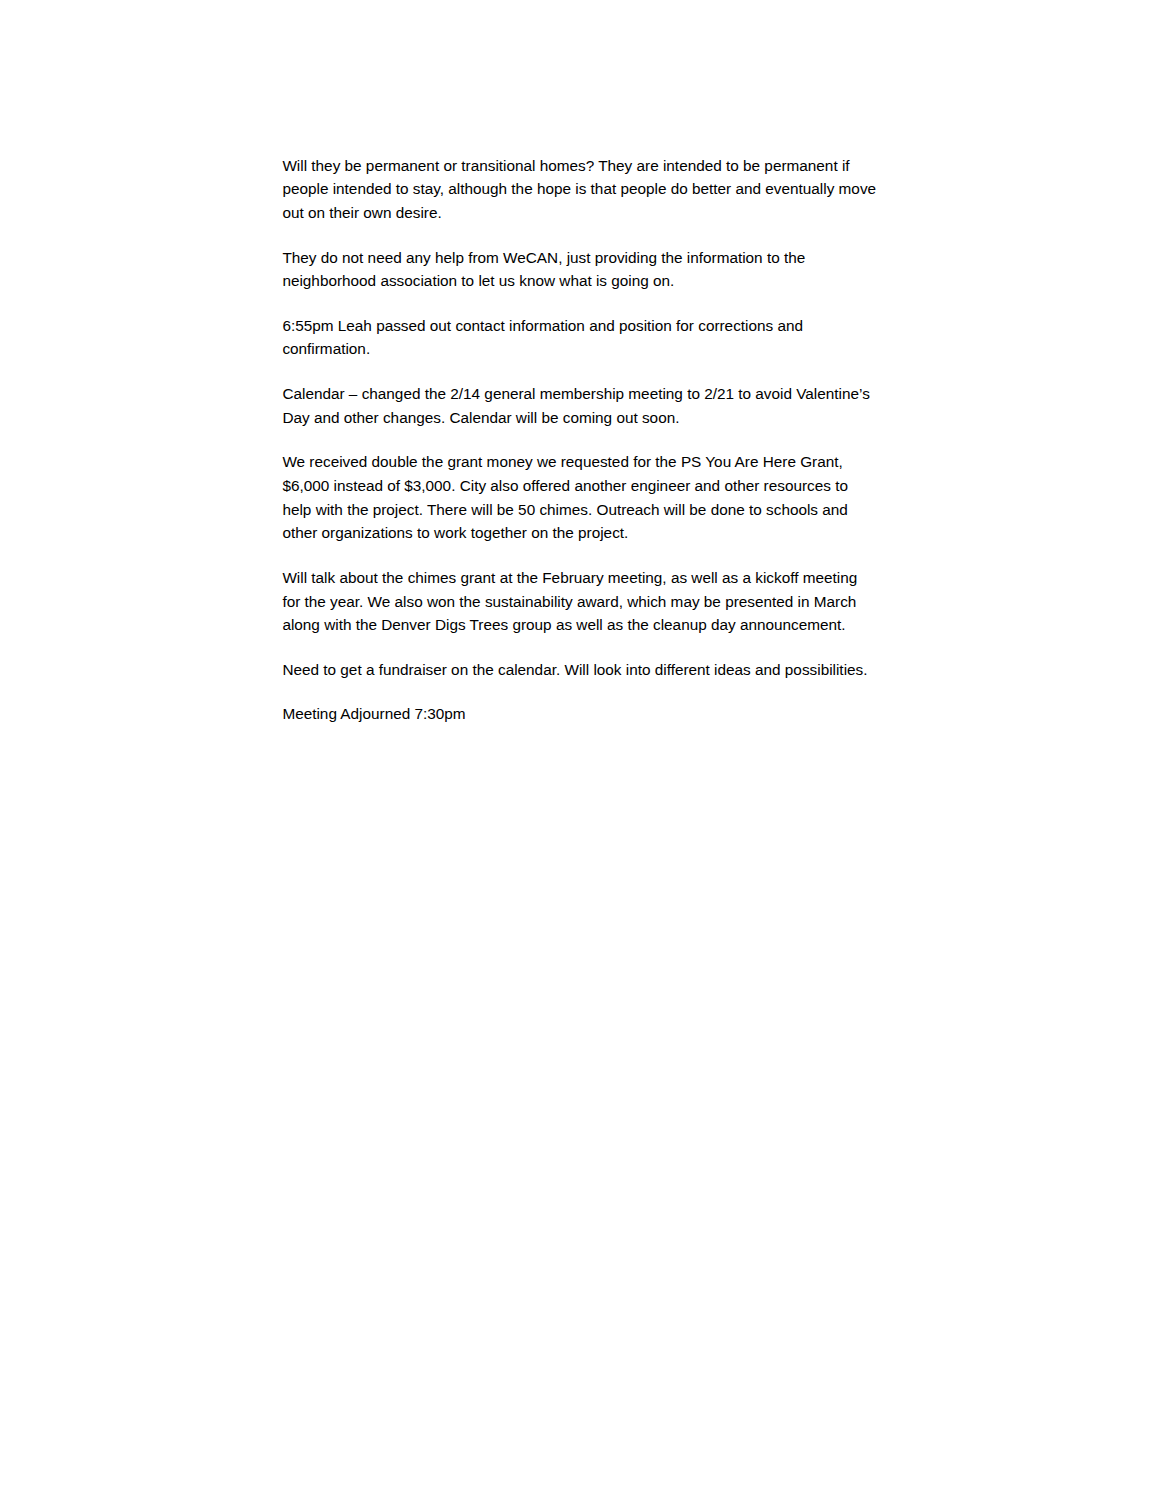Will they be permanent or transitional homes? They are intended to be permanent if people intended to stay, although the hope is that people do better and eventually move out on their own desire.
They do not need any help from WeCAN, just providing the information to the neighborhood association to let us know what is going on.
6:55pm Leah passed out contact information and position for corrections and confirmation.
Calendar – changed the 2/14 general membership meeting to 2/21 to avoid Valentine’s Day and other changes. Calendar will be coming out soon.
We received double the grant money we requested for the PS You Are Here Grant, $6,000 instead of $3,000. City also offered another engineer and other resources to help with the project. There will be 50 chimes. Outreach will be done to schools and other organizations to work together on the project.
Will talk about the chimes grant at the February meeting, as well as a kickoff meeting for the year. We also won the sustainability award, which may be presented in March along with the Denver Digs Trees group as well as the cleanup day announcement.
Need to get a fundraiser on the calendar. Will look into different ideas and possibilities.
Meeting Adjourned 7:30pm